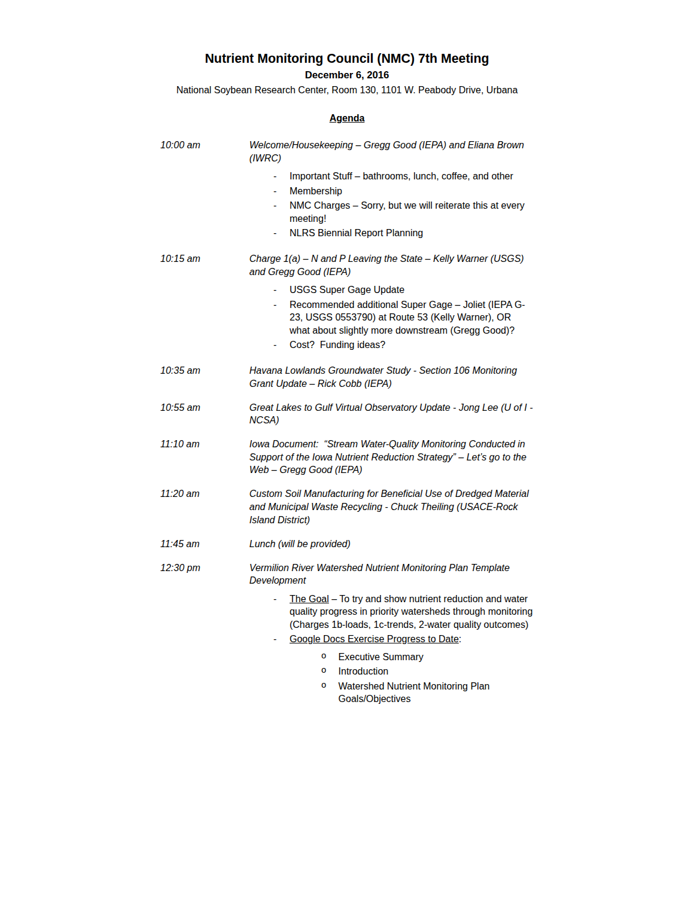Nutrient Monitoring Council (NMC) 7th Meeting
December 6, 2016
National Soybean Research Center, Room 130, 1101 W. Peabody Drive, Urbana
Agenda
10:00 am
Welcome/Housekeeping – Gregg Good (IEPA) and Eliana Brown (IWRC)
Important Stuff – bathrooms, lunch, coffee, and other
Membership
NMC Charges – Sorry, but we will reiterate this at every meeting!
NLRS Biennial Report Planning
10:15 am
Charge 1(a) – N and P Leaving the State – Kelly Warner (USGS) and Gregg Good (IEPA)
USGS Super Gage Update
Recommended additional Super Gage – Joliet (IEPA G-23, USGS 0553790) at Route 53 (Kelly Warner), OR what about slightly more downstream (Gregg Good)?
Cost? Funding ideas?
10:35 am
Havana Lowlands Groundwater Study - Section 106 Monitoring Grant Update – Rick Cobb (IEPA)
10:55 am
Great Lakes to Gulf Virtual Observatory Update - Jong Lee (U of I - NCSA)
11:10 am
Iowa Document: “Stream Water-Quality Monitoring Conducted in Support of the Iowa Nutrient Reduction Strategy” – Let’s go to the Web – Gregg Good (IEPA)
11:20 am
Custom Soil Manufacturing for Beneficial Use of Dredged Material and Municipal Waste Recycling - Chuck Theiling (USACE-Rock Island District)
11:45 am
Lunch (will be provided)
12:30 pm
Vermilion River Watershed Nutrient Monitoring Plan Template Development
The Goal – To try and show nutrient reduction and water quality progress in priority watersheds through monitoring (Charges 1b-loads, 1c-trends, 2-water quality outcomes)
Google Docs Exercise Progress to Date:
Executive Summary
Introduction
Watershed Nutrient Monitoring Plan Goals/Objectives